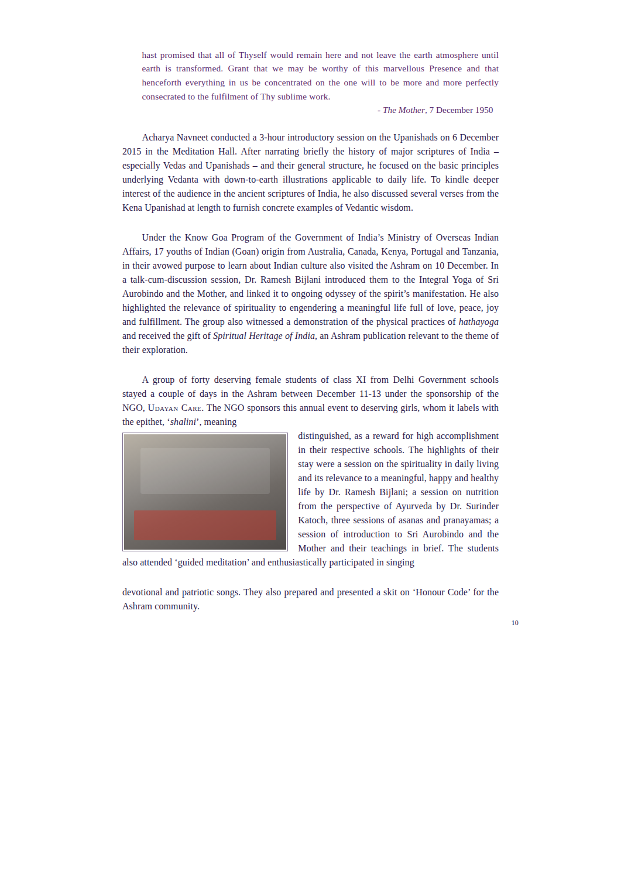hast promised that all of Thyself would remain here and not leave the earth atmosphere until earth is transformed. Grant that we may be worthy of this marvellous Presence and that henceforth everything in us be concentrated on the one will to be more and more perfectly consecrated to the fulfilment of Thy sublime work.
- The Mother, 7 December 1950
Acharya Navneet conducted a 3-hour introductory session on the Upanishads on 6 December 2015 in the Meditation Hall. After narrating briefly the history of major scriptures of India – especially Vedas and Upanishads – and their general structure, he focused on the basic principles underlying Vedanta with down-to-earth illustrations applicable to daily life. To kindle deeper interest of the audience in the ancient scriptures of India, he also discussed several verses from the Kena Upanishad at length to furnish concrete examples of Vedantic wisdom.
Under the Know Goa Program of the Government of India’s Ministry of Overseas Indian Affairs, 17 youths of Indian (Goan) origin from Australia, Canada, Kenya, Portugal and Tanzania, in their avowed purpose to learn about Indian culture also visited the Ashram on 10 December. In a talk-cum-discussion session, Dr. Ramesh Bijlani introduced them to the Integral Yoga of Sri Aurobindo and the Mother, and linked it to ongoing odyssey of the spirit’s manifestation. He also highlighted the relevance of spirituality to engendering a meaningful life full of love, peace, joy and fulfillment. The group also witnessed a demonstration of the physical practices of hathayoga and received the gift of Spiritual Heritage of India, an Ashram publication relevant to the theme of their exploration.
A group of forty deserving female students of class XI from Delhi Government schools stayed a couple of days in the Ashram between December 11-13 under the sponsorship of the NGO, Udayan Care. The NGO sponsors this annual event to deserving girls, whom it labels with the epithet, ‘shalini’, meaning
distinguished, as a reward for high accomplishment in their respective schools. The highlights of their stay were a session on the spirituality in daily living and its relevance to a meaningful, happy and healthy life by Dr. Ramesh Bijlani; a session on nutrition from the perspective of Ayurveda by Dr. Surinder Katoch, three sessions of asanas and pranayamas; a session of introduction to Sri Aurobindo and the Mother and their teachings in brief. The students also attended ‘guided meditation’ and enthusiastically participated in singing
devotional and patriotic songs. They also prepared and presented a skit on ‘Honour Code’ for the Ashram community.
10